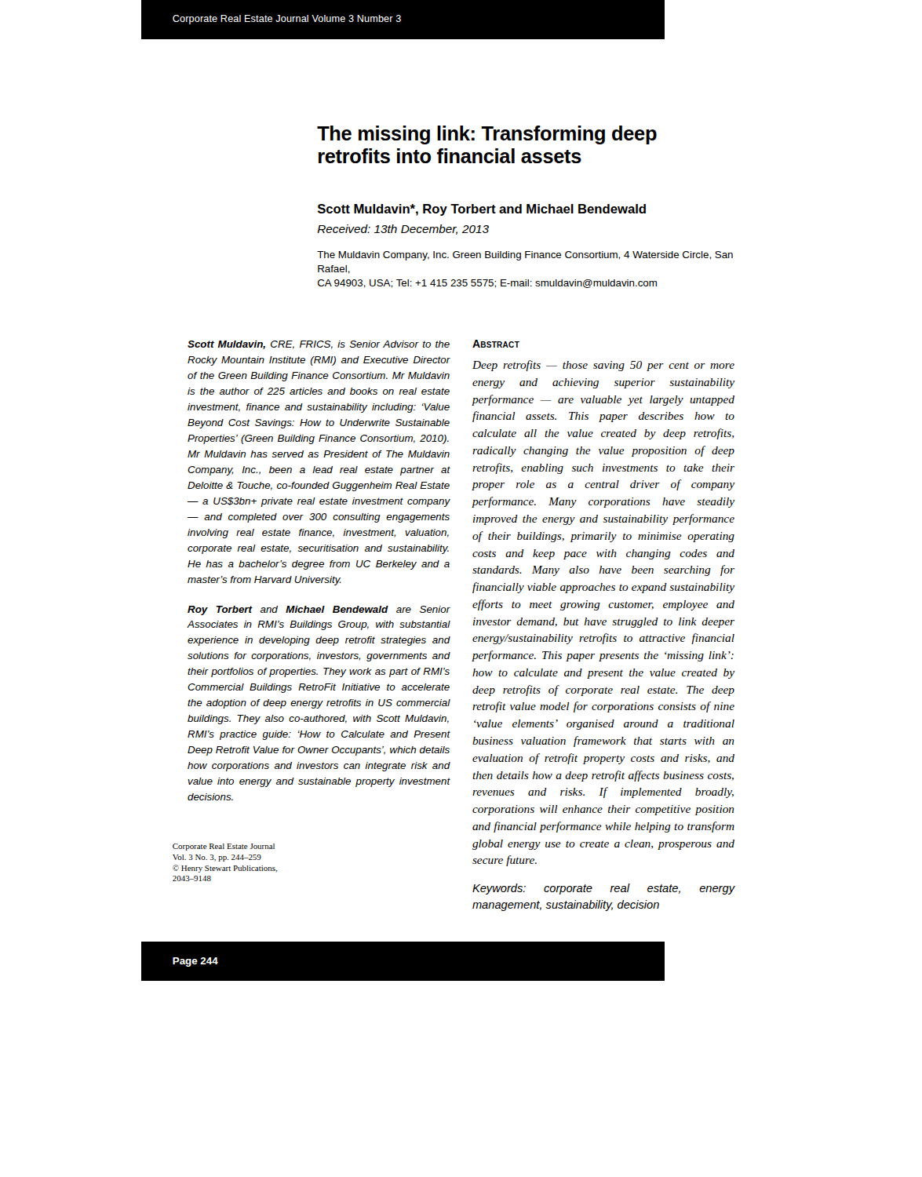Corporate Real Estate Journal Volume 3 Number 3
The missing link: Transforming deep retrofits into financial assets
Scott Muldavin*, Roy Torbert and Michael Bendewald
Received: 13th December, 2013
The Muldavin Company, Inc. Green Building Finance Consortium, 4 Waterside Circle, San Rafael,
CA 94903, USA; Tel: +1 415 235 5575; E-mail: smuldavin@muldavin.com
Scott Muldavin, CRE, FRICS, is Senior Advisor to the Rocky Mountain Institute (RMI) and Executive Director of the Green Building Finance Consortium. Mr Muldavin is the author of 225 articles and books on real estate investment, finance and sustainability including: ‘Value Beyond Cost Savings: How to Underwrite Sustainable Properties’ (Green Building Finance Consortium, 2010). Mr Muldavin has served as President of The Muldavin Company, Inc., been a lead real estate partner at Deloitte & Touche, co-founded Guggenheim Real Estate — a US$3bn+ private real estate investment company — and completed over 300 consulting engagements involving real estate finance, investment, valuation, corporate real estate, securitisation and sustainability. He has a bachelor’s degree from UC Berkeley and a master’s from Harvard University.
Roy Torbert and Michael Bendewald are Senior Associates in RMI’s Buildings Group, with substantial experience in developing deep retrofit strategies and solutions for corporations, investors, governments and their portfolios of properties. They work as part of RMI’s Commercial Buildings RetroFit Initiative to accelerate the adoption of deep energy retrofits in US commercial buildings. They also co-authored, with Scott Muldavin, RMI’s practice guide: ‘How to Calculate and Present Deep Retrofit Value for Owner Occupants’, which details how corporations and investors can integrate risk and value into energy and sustainable property investment decisions.
Abstract
Deep retrofits — those saving 50 per cent or more energy and achieving superior sustainability performance — are valuable yet largely untapped financial assets. This paper describes how to calculate all the value created by deep retrofits, radically changing the value proposition of deep retrofits, enabling such investments to take their proper role as a central driver of company performance. Many corporations have steadily improved the energy and sustainability performance of their buildings, primarily to minimise operating costs and keep pace with changing codes and standards. Many also have been searching for financially viable approaches to expand sustainability efforts to meet growing customer, employee and investor demand, but have struggled to link deeper energy/sustainability retrofits to attractive financial performance. This paper presents the ‘missing link’: how to calculate and present the value created by deep retrofits of corporate real estate. The deep retrofit value model for corporations consists of nine ‘value elements’ organised around a traditional business valuation framework that starts with an evaluation of retrofit property costs and risks, and then details how a deep retrofit affects business costs, revenues and risks. If implemented broadly, corporations will enhance their competitive position and financial performance while helping to transform global energy use to create a clean, prosperous and secure future.
Keywords: corporate real estate, energy management, sustainability, decision
Corporate Real Estate Journal
Vol. 3 No. 3, pp. 244–259
© Henry Stewart Publications,
2043–9148
Page 244